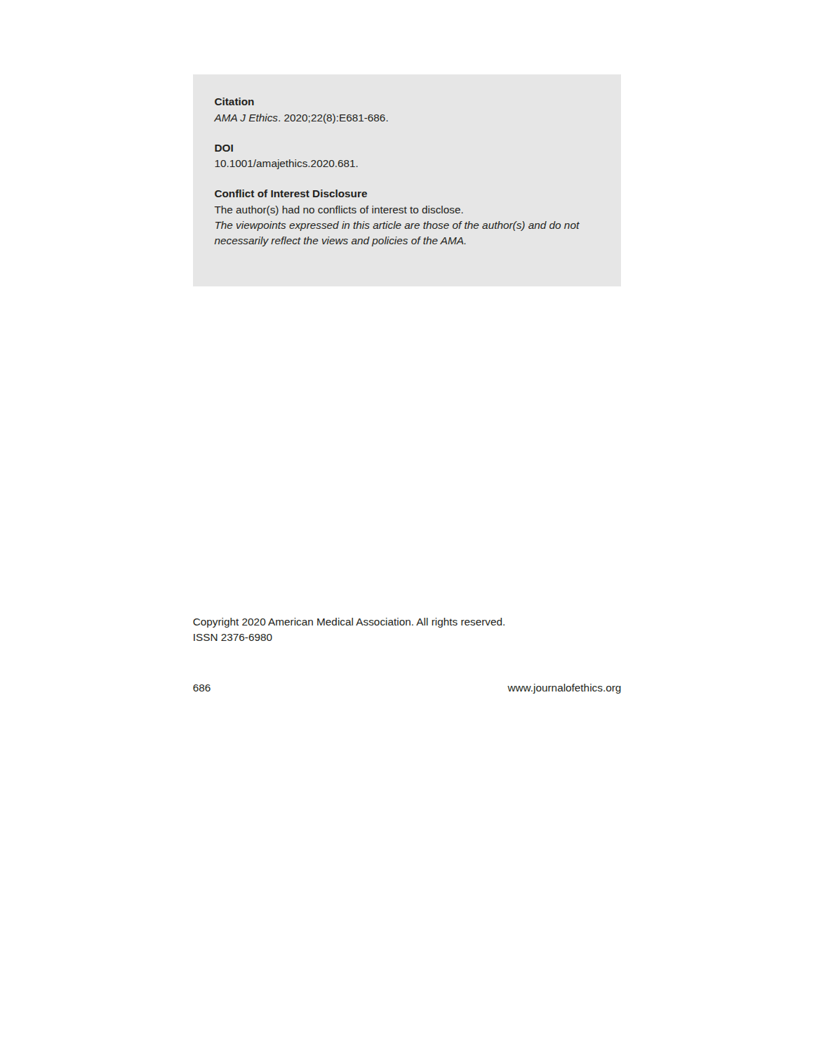Citation
AMA J Ethics. 2020;22(8):E681-686.
DOI
10.1001/amajethics.2020.681.
Conflict of Interest Disclosure
The author(s) had no conflicts of interest to disclose.
The viewpoints expressed in this article are those of the author(s) and do not necessarily reflect the views and policies of the AMA.
Copyright 2020 American Medical Association. All rights reserved.
ISSN 2376-6980
686 www.journalofethics.org